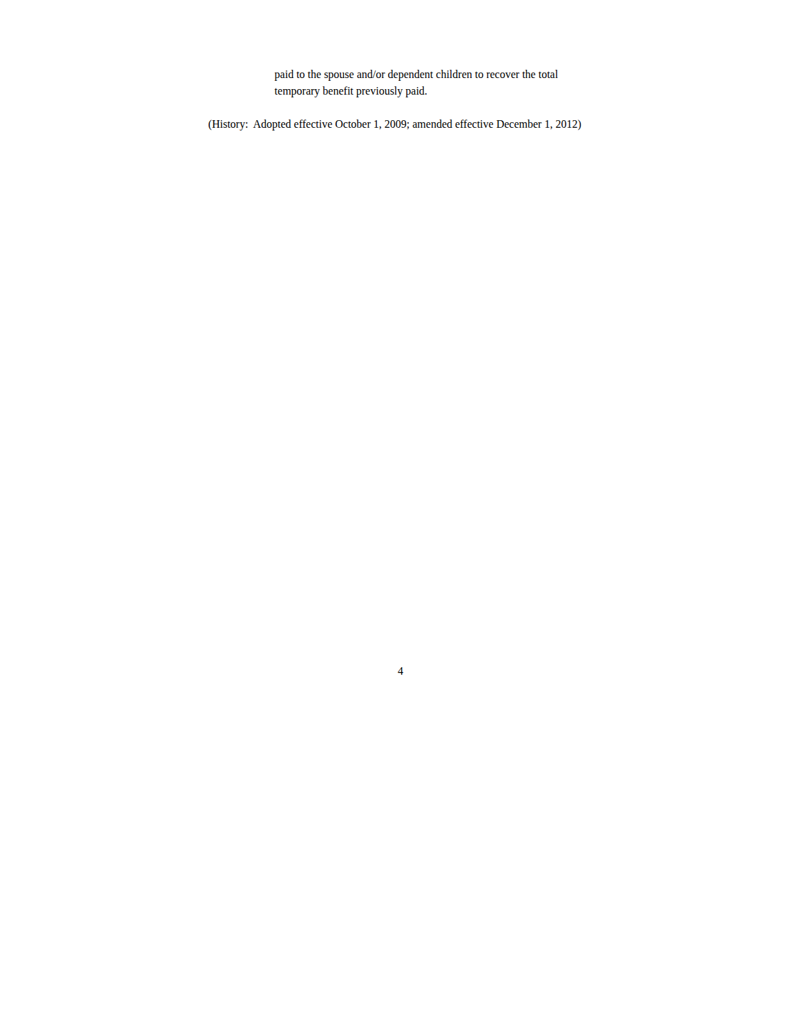paid to the spouse and/or dependent children to recover the total temporary benefit previously paid.
(History: Adopted effective October 1, 2009; amended effective December 1, 2012)
4